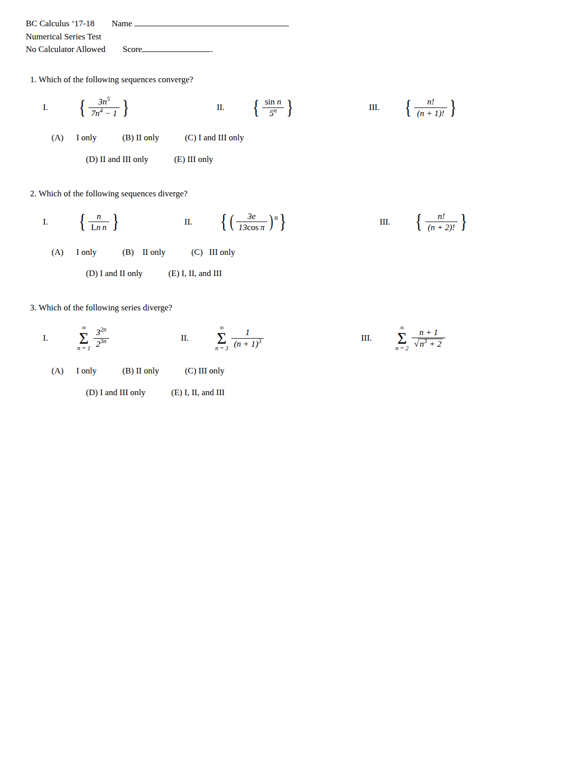BC Calculus ‘17-18
Name
Numerical Series Test
No Calculator Allowed
Score .
Which of the following sequences converge?
| I. | { 3 n 5 7 n 4 − 1 } | II. | { sin n 5 n } | III. | { n ! ( n + 1)! } |
(A) I only (B) II only (C) I and III only
(D) II and III only (E) III only
Which of the following sequences diverge?
| I. | { n L n n } | II. | { ( 3 e 13 cos π ) n } | III. | { n ! ( n + 2)! } |
(A) I only (B) II only (C) III only
(D) I and II only (E) I, II, and III
Which of the following series diverge?
| I. | ∞ Σ n = 1 3 2 n 2 3 n | II. | ∞ Σ n = 3 1 ( n + 1) 3 | III. | ∞ Σ n = 2 n + 1 √ n 3 + 2 |
(A) I only (B) II only (C) III only
(D) I and III only (E) I, II, and III